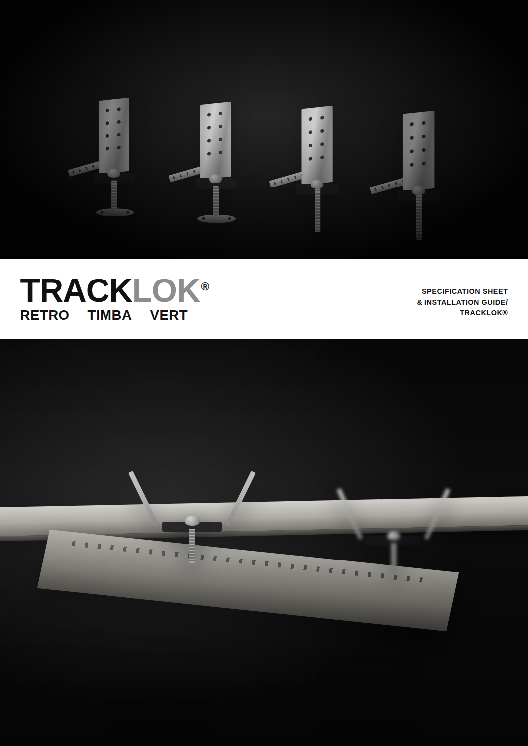TRACKLOK® Retro, Timba and Vert — Specification Sheet & Installation Guide
TRACK LOK®
RETRO TIMBA VERT
SPECIFICATION SHEET
& INSTALLATION GUIDE/
TRACKLOK®